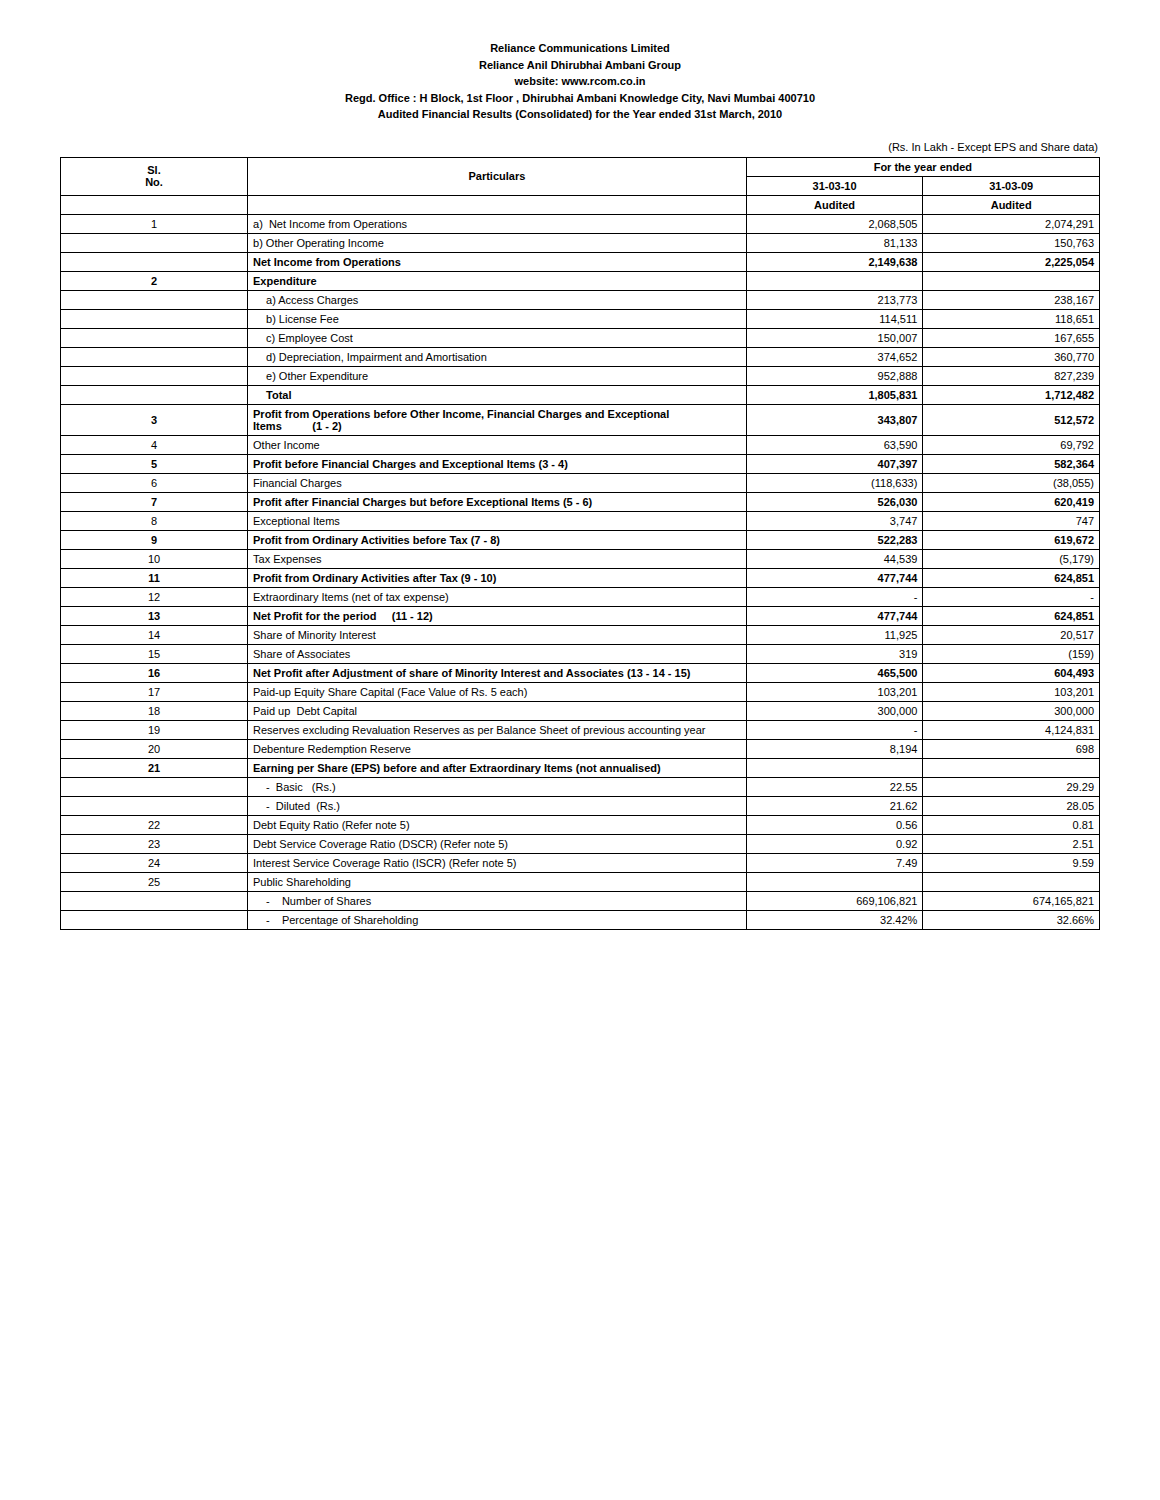Reliance Communications Limited
Reliance Anil Dhirubhai Ambani Group
website: www.rcom.co.in
Regd. Office : H Block, 1st Floor , Dhirubhai Ambani Knowledge City, Navi Mumbai 400710
Audited Financial Results (Consolidated) for the Year ended 31st March, 2010
(Rs. In Lakh - Except EPS and Share data)
| Sl. No. | Particulars | For the year ended |
| --- | --- | --- |
| 31-03-10 | 31-03-09 |
| | | Audited | Audited |
| 1 | a) Net Income from Operations | 2,068,505 | 2,074,291 |
| | b) Other Operating Income | 81,133 | 150,763 |
| | Net Income from Operations | 2,149,638 | 2,225,054 |
| 2 | Expenditure | | |
| | a) Access Charges | 213,773 | 238,167 |
| | b) License Fee | 114,511 | 118,651 |
| | c) Employee Cost | 150,007 | 167,655 |
| | d) Depreciation, Impairment and Amortisation | 374,652 | 360,770 |
| | e) Other Expenditure | 952,888 | 827,239 |
| | Total | 1,805,831 | 1,712,482 |
| 3 | Profit from Operations before Other Income, Financial Charges and Exceptional Items (1 - 2) | 343,807 | 512,572 |
| 4 | Other Income | 63,590 | 69,792 |
| 5 | Profit before Financial Charges and Exceptional Items (3 - 4) | 407,397 | 582,364 |
| 6 | Financial Charges | (118,633) | (38,055) |
| 7 | Profit after Financial Charges but before Exceptional Items (5 - 6) | 526,030 | 620,419 |
| 8 | Exceptional Items | 3,747 | 747 |
| 9 | Profit from Ordinary Activities before Tax (7 - 8) | 522,283 | 619,672 |
| 10 | Tax Expenses | 44,539 | (5,179) |
| 11 | Profit from Ordinary Activities after Tax (9 - 10) | 477,744 | 624,851 |
| 12 | Extraordinary Items (net of tax expense) | - | - |
| 13 | Net Profit for the period (11 - 12) | 477,744 | 624,851 |
| 14 | Share of Minority Interest | 11,925 | 20,517 |
| 15 | Share of Associates | 319 | (159) |
| 16 | Net Profit after Adjustment of share of Minority Interest and Associates (13 - 14 - 15) | 465,500 | 604,493 |
| 17 | Paid-up Equity Share Capital (Face Value of Rs. 5 each) | 103,201 | 103,201 |
| 18 | Paid up Debt Capital | 300,000 | 300,000 |
| 19 | Reserves excluding Revaluation Reserves as per Balance Sheet of previous accounting year | - | 4,124,831 |
| 20 | Debenture Redemption Reserve | 8,194 | 698 |
| 21 | Earning per Share (EPS) before and after Extraordinary Items (not annualised) | | |
| | - Basic (Rs.) | 22.55 | 29.29 |
| | - Diluted (Rs.) | 21.62 | 28.05 |
| 22 | Debt Equity Ratio (Refer note 5) | 0.56 | 0.81 |
| 23 | Debt Service Coverage Ratio (DSCR) (Refer note 5) | 0.92 | 2.51 |
| 24 | Interest Service Coverage Ratio (ISCR) (Refer note 5) | 7.49 | 9.59 |
| 25 | Public Shareholding | | |
| | - Number of Shares | 669,106,821 | 674,165,821 |
| | - Percentage of Shareholding | 32.42% | 32.66% |